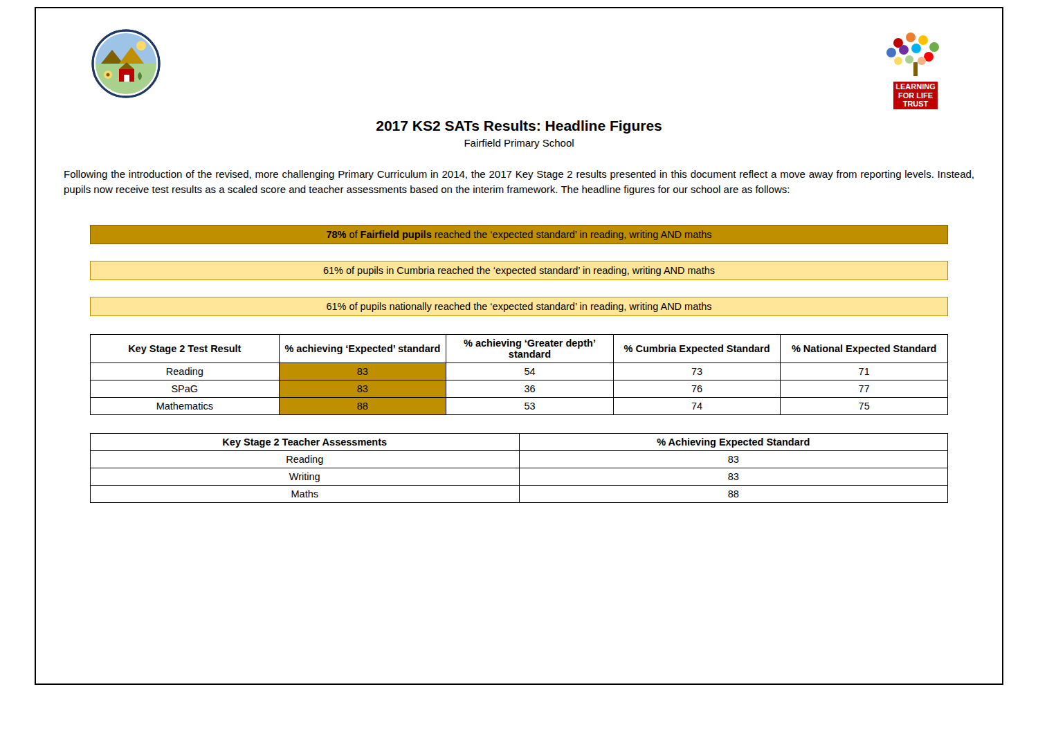LEARNING
FOR LIFE
TRUST
2017 KS2 SATs Results: Headline Figures
Fairfield Primary School
Following the introduction of the revised, more challenging Primary Curriculum in 2014, the 2017 Key Stage 2 results presented in this document reflect a move away from reporting levels. Instead, pupils now receive test results as a scaled score and teacher assessments based on the interim framework. The headline figures for our school are as follows:
78% of Fairfield pupils reached the ‘expected standard’ in reading, writing AND maths
61% of pupils in Cumbria reached the ‘expected standard’ in reading, writing AND maths
61% of pupils nationally reached the ‘expected standard’ in reading, writing AND maths
| Key Stage 2 Test Result | % achieving ‘Expected’ standard | % achieving ‘Greater depth’ standard | % Cumbria Expected Standard | % National Expected Standard |
| --- | --- | --- | --- | --- |
| Reading | 83 | 54 | 73 | 71 |
| SPaG | 83 | 36 | 76 | 77 |
| Mathematics | 88 | 53 | 74 | 75 |
| Key Stage 2 Teacher Assessments | % Achieving Expected Standard |
| --- | --- |
| Reading | 83 |
| Writing | 83 |
| Maths | 88 |